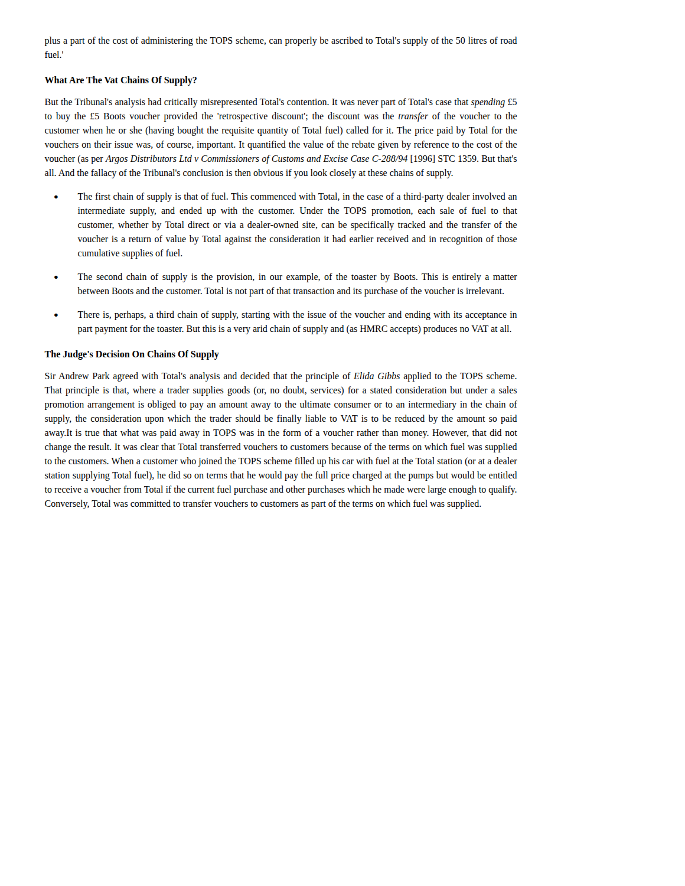plus a part of the cost of administering the TOPS scheme, can properly be ascribed to Total's supply of the 50 litres of road fuel.'
What Are The Vat Chains Of Supply?
But the Tribunal's analysis had critically misrepresented Total's contention. It was never part of Total's case that spending £5 to buy the £5 Boots voucher provided the 'retrospective discount'; the discount was the transfer of the voucher to the customer when he or she (having bought the requisite quantity of Total fuel) called for it. The price paid by Total for the vouchers on their issue was, of course, important. It quantified the value of the rebate given by reference to the cost of the voucher (as per Argos Distributors Ltd v Commissioners of Customs and Excise Case C-288/94 [1996] STC 1359. But that's all. And the fallacy of the Tribunal's conclusion is then obvious if you look closely at these chains of supply.
The first chain of supply is that of fuel. This commenced with Total, in the case of a third-party dealer involved an intermediate supply, and ended up with the customer. Under the TOPS promotion, each sale of fuel to that customer, whether by Total direct or via a dealer-owned site, can be specifically tracked and the transfer of the voucher is a return of value by Total against the consideration it had earlier received and in recognition of those cumulative supplies of fuel.
The second chain of supply is the provision, in our example, of the toaster by Boots. This is entirely a matter between Boots and the customer. Total is not part of that transaction and its purchase of the voucher is irrelevant.
There is, perhaps, a third chain of supply, starting with the issue of the voucher and ending with its acceptance in part payment for the toaster. But this is a very arid chain of supply and (as HMRC accepts) produces no VAT at all.
The Judge's Decision On Chains Of Supply
Sir Andrew Park agreed with Total's analysis and decided that the principle of Elida Gibbs applied to the TOPS scheme. That principle is that, where a trader supplies goods (or, no doubt, services) for a stated consideration but under a sales promotion arrangement is obliged to pay an amount away to the ultimate consumer or to an intermediary in the chain of supply, the consideration upon which the trader should be finally liable to VAT is to be reduced by the amount so paid away.It is true that what was paid away in TOPS was in the form of a voucher rather than money. However, that did not change the result. It was clear that Total transferred vouchers to customers because of the terms on which fuel was supplied to the customers. When a customer who joined the TOPS scheme filled up his car with fuel at the Total station (or at a dealer station supplying Total fuel), he did so on terms that he would pay the full price charged at the pumps but would be entitled to receive a voucher from Total if the current fuel purchase and other purchases which he made were large enough to qualify. Conversely, Total was committed to transfer vouchers to customers as part of the terms on which fuel was supplied.